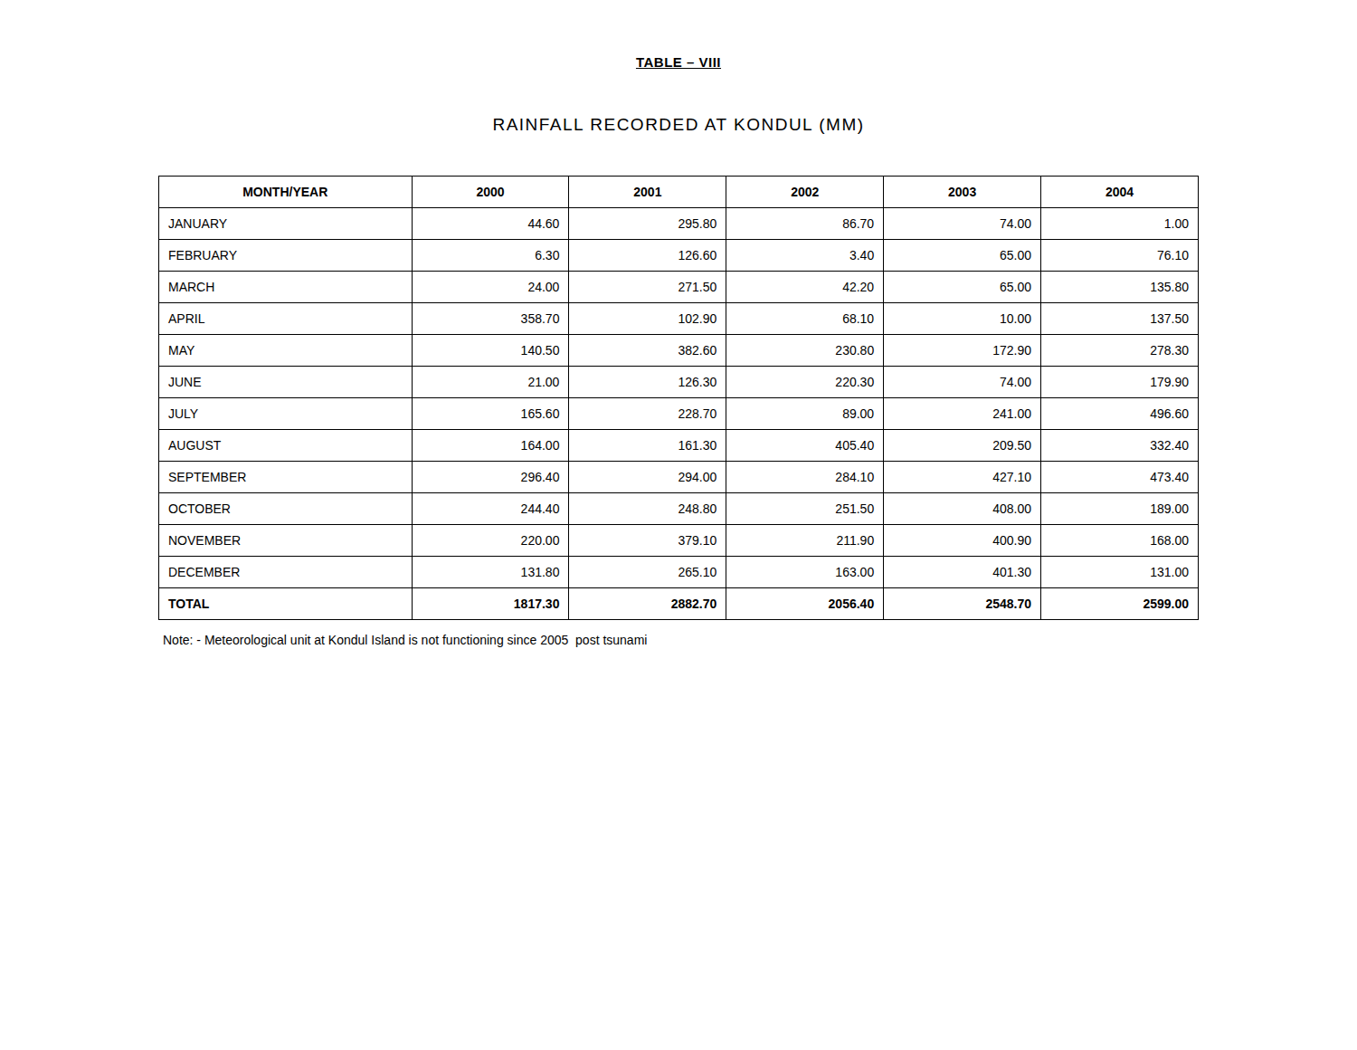TABLE – VIII
RAINFALL RECORDED AT KONDUL (MM)
| MONTH/YEAR | 2000 | 2001 | 2002 | 2003 | 2004 |
| --- | --- | --- | --- | --- | --- |
| JANUARY | 44.60 | 295.80 | 86.70 | 74.00 | 1.00 |
| FEBRUARY | 6.30 | 126.60 | 3.40 | 65.00 | 76.10 |
| MARCH | 24.00 | 271.50 | 42.20 | 65.00 | 135.80 |
| APRIL | 358.70 | 102.90 | 68.10 | 10.00 | 137.50 |
| MAY | 140.50 | 382.60 | 230.80 | 172.90 | 278.30 |
| JUNE | 21.00 | 126.30 | 220.30 | 74.00 | 179.90 |
| JULY | 165.60 | 228.70 | 89.00 | 241.00 | 496.60 |
| AUGUST | 164.00 | 161.30 | 405.40 | 209.50 | 332.40 |
| SEPTEMBER | 296.40 | 294.00 | 284.10 | 427.10 | 473.40 |
| OCTOBER | 244.40 | 248.80 | 251.50 | 408.00 | 189.00 |
| NOVEMBER | 220.00 | 379.10 | 211.90 | 400.90 | 168.00 |
| DECEMBER | 131.80 | 265.10 | 163.00 | 401.30 | 131.00 |
| TOTAL | 1817.30 | 2882.70 | 2056.40 | 2548.70 | 2599.00 |
Note: - Meteorological unit at Kondul Island is not functioning since 2005 post tsunami